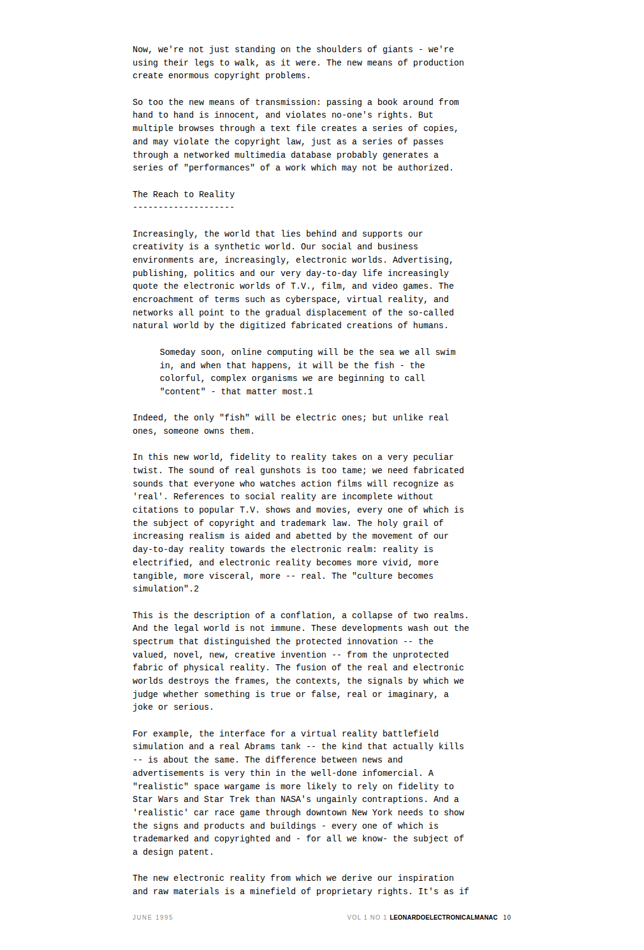Now, we're not just standing on the shoulders of giants - we're using their legs to walk, as it were. The new means of production create enormous copyright problems.
So too the new means of transmission: passing a book around from hand to hand is innocent, and violates no-one's rights. But multiple browses through a text file creates a series of copies, and may violate the copyright law, just as a series of passes through a networked multimedia database probably generates a series of "performances" of a work which may not be authorized.
The Reach to Reality
--------------------
Increasingly, the world that lies behind and supports our creativity is a synthetic world. Our social and business environments are, increasingly, electronic worlds. Advertising, publishing, politics and our very day-to-day life increasingly quote the electronic worlds of T.V., film, and video games. The encroachment of terms such as cyberspace, virtual reality, and networks all point to the gradual displacement of the so-called natural world by the digitized fabricated creations of humans.
Someday soon, online computing will be the sea we all swim in, and when that happens, it will be the fish - the colorful, complex organisms we are beginning to call "content" - that matter most.1
Indeed, the only "fish" will be electric ones; but unlike real ones, someone owns them.
In this new world, fidelity to reality takes on a very peculiar twist. The sound of real gunshots is too tame; we need fabricated sounds that everyone who watches action films will recognize as 'real'. References to social reality are incomplete without citations to popular T.V. shows and movies, every one of which is the subject of copyright and trademark law. The holy grail of increasing realism is aided and abetted by the movement of our day-to-day reality towards the electronic realm: reality is electrified, and electronic reality becomes more vivid, more tangible, more visceral, more -- real. The "culture becomes simulation".2
This is the description of a conflation, a collapse of two realms. And the legal world is not immune. These developments wash out the spectrum that distinguished the protected innovation -- the valued, novel, new, creative invention -- from the unprotected fabric of physical reality. The fusion of the real and electronic worlds destroys the frames, the contexts, the signals by which we judge whether something is true or false, real or imaginary, a joke or serious.
For example, the interface for a virtual reality battlefield simulation and a real Abrams tank -- the kind that actually kills -- is about the same. The difference between news and advertisements is very thin in the well-done infomercial. A "realistic" space wargame is more likely to rely on fidelity to Star Wars and Star Trek than NASA's ungainly contraptions. And a 'realistic' car race game through downtown New York needs to show the signs and products and buildings - every one of which is trademarked and copyrighted and - for all we know- the subject of a design patent.
The new electronic reality from which we derive our inspiration and raw materials is a minefield of proprietary rights. It's as if
JUNE 1995
VOL 1 NO 1 LEONARDOELECTRONICALMANAC 10